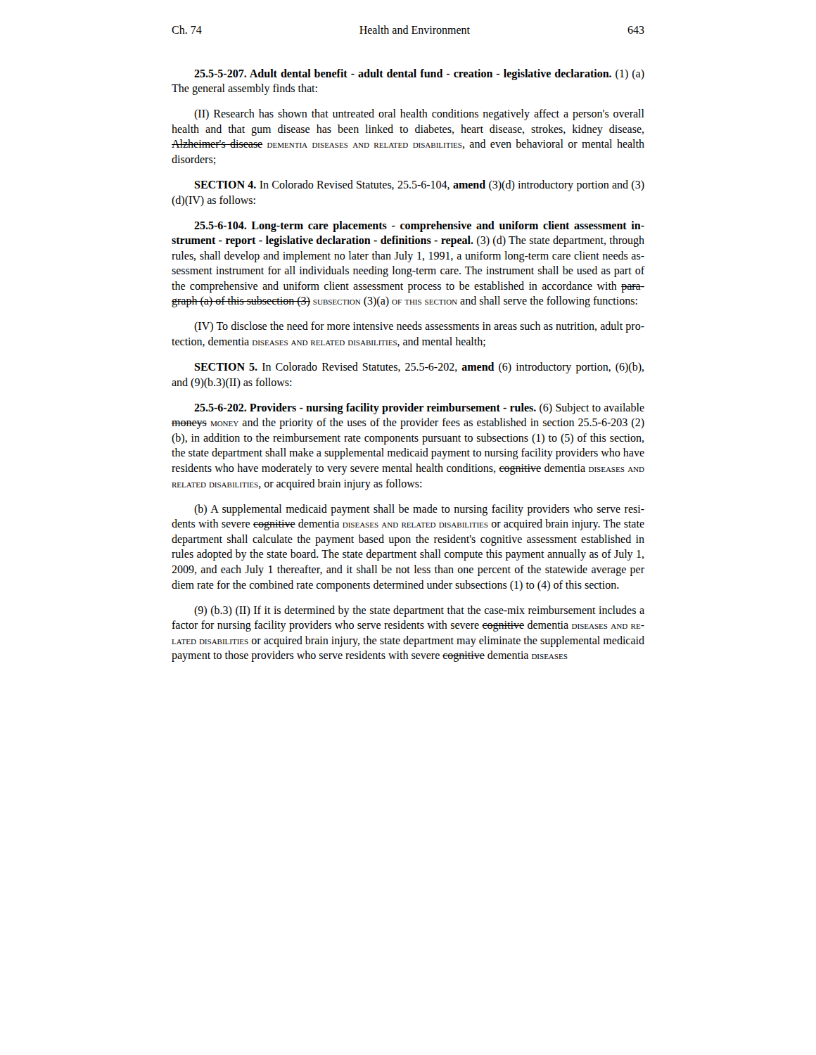Ch. 74 Health and Environment 643
25.5-5-207. Adult dental benefit - adult dental fund - creation - legislative declaration. (1) (a) The general assembly finds that:
(II) Research has shown that untreated oral health conditions negatively affect a person's overall health and that gum disease has been linked to diabetes, heart disease, strokes, kidney disease, Alzheimer's disease dementia diseases and related disabilities, and even behavioral or mental health disorders;
SECTION 4. In Colorado Revised Statutes, 25.5-6-104, amend (3)(d) introductory portion and (3)(d)(IV) as follows:
25.5-6-104. Long-term care placements - comprehensive and uniform client assessment instrument - report - legislative declaration - definitions - repeal. (3) (d) The state department, through rules, shall develop and implement no later than July 1, 1991, a uniform long-term care client needs assessment instrument for all individuals needing long-term care. The instrument shall be used as part of the comprehensive and uniform client assessment process to be established in accordance with paragraph (a) of this subsection (3) subsection (3)(a) of this section and shall serve the following functions:
(IV) To disclose the need for more intensive needs assessments in areas such as nutrition, adult protection, dementia diseases and related disabilities, and mental health;
SECTION 5. In Colorado Revised Statutes, 25.5-6-202, amend (6) introductory portion, (6)(b), and (9)(b.3)(II) as follows:
25.5-6-202. Providers - nursing facility provider reimbursement - rules. (6) Subject to available moneys money and the priority of the uses of the provider fees as established in section 25.5-6-203 (2)(b), in addition to the reimbursement rate components pursuant to subsections (1) to (5) of this section, the state department shall make a supplemental medicaid payment to nursing facility providers who have residents who have moderately to very severe mental health conditions, cognitive dementia diseases and related disabilities, or acquired brain injury as follows:
(b) A supplemental medicaid payment shall be made to nursing facility providers who serve residents with severe cognitive dementia diseases and related disabilities or acquired brain injury. The state department shall calculate the payment based upon the resident's cognitive assessment established in rules adopted by the state board. The state department shall compute this payment annually as of July 1, 2009, and each July 1 thereafter, and it shall be not less than one percent of the statewide average per diem rate for the combined rate components determined under subsections (1) to (4) of this section.
(9) (b.3) (II) If it is determined by the state department that the case-mix reimbursement includes a factor for nursing facility providers who serve residents with severe cognitive dementia diseases and related disabilities or acquired brain injury, the state department may eliminate the supplemental medicaid payment to those providers who serve residents with severe cognitive dementia diseases